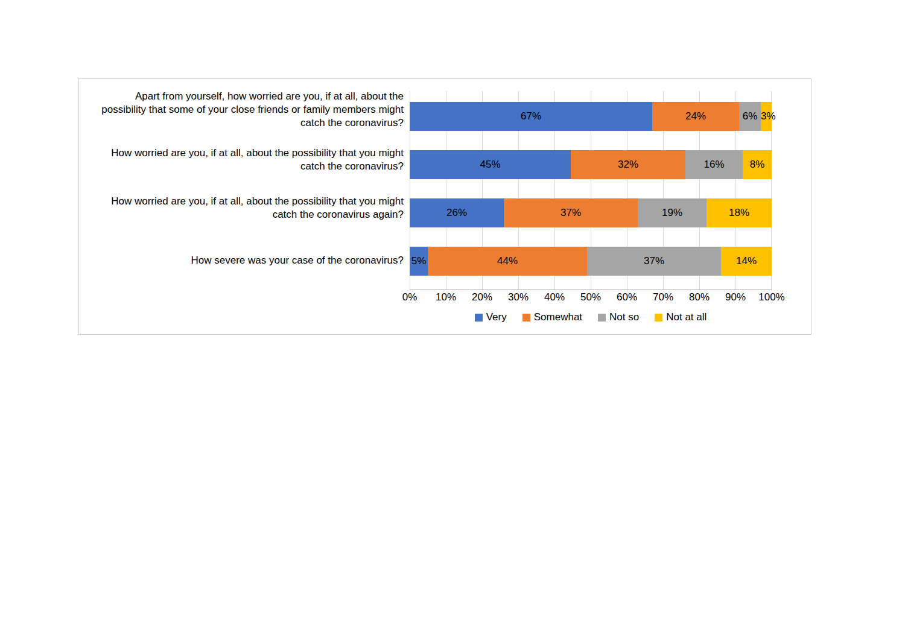Apart from yourself, how worried are you, if at all, about the possibility that some of your close friends or family members might catch the coronavirus?
How worried are you, if at all, about the possibility that you might catch the coronavirus?
How worried are you, if at all, about the possibility that you might catch the coronavirus again?
How severe was your case of the coronavirus?
67%
24%
6%
3%
45%
32%
16%
8%
26%
37%
19%
18%
5%
44%
37%
14%
0%
10%
20%
30%
40%
50%
60%
70%
80%
90%
100%
Very
Somewhat
Not so
Not at all